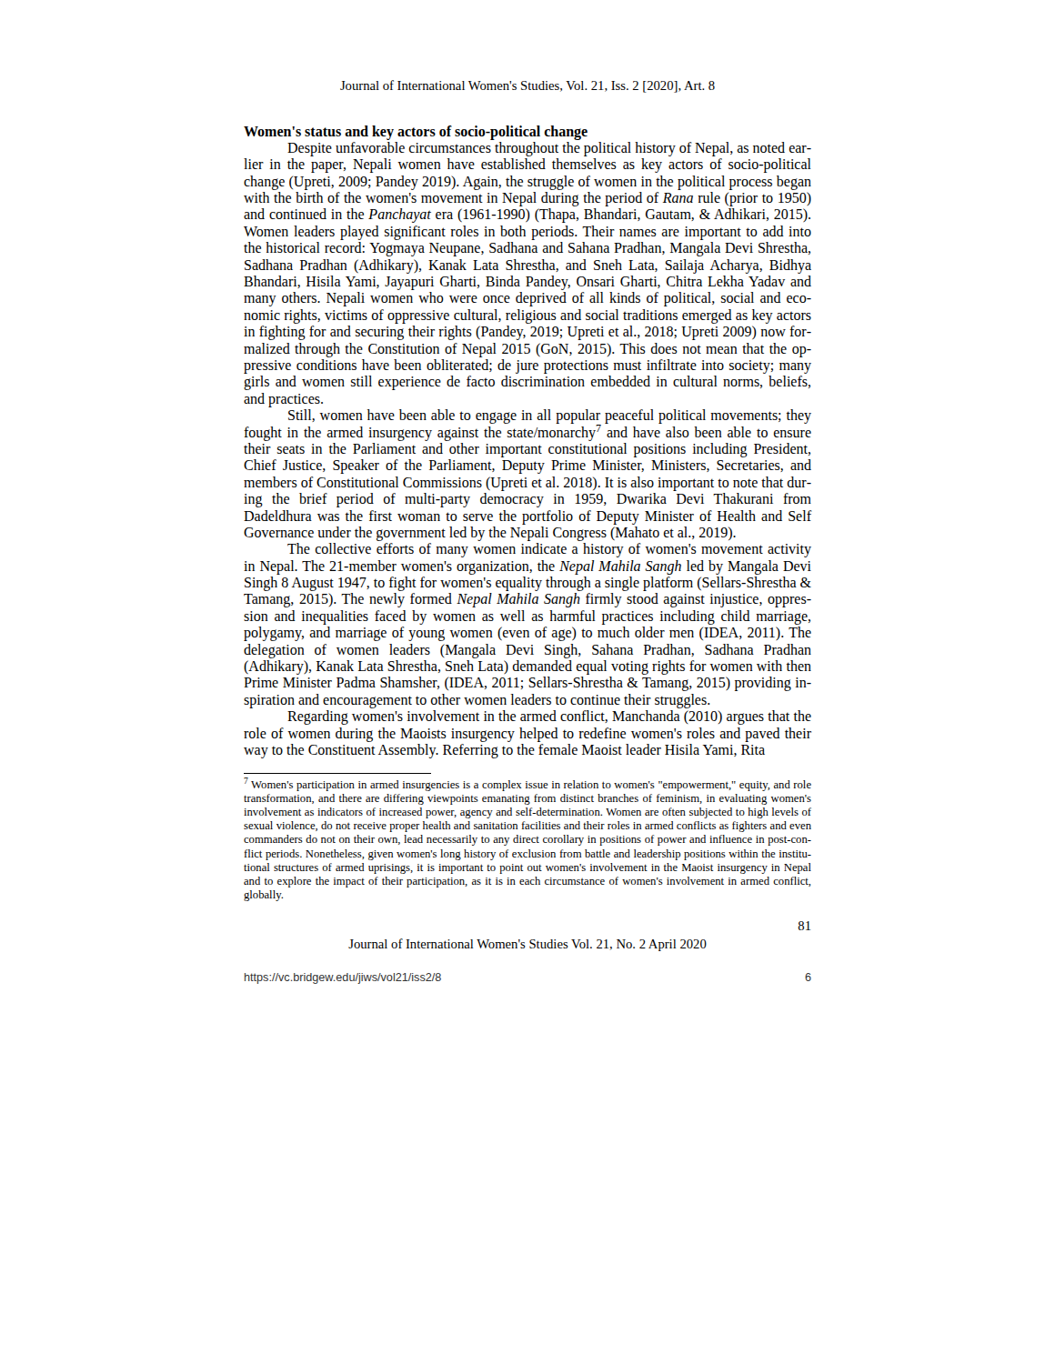Journal of International Women's Studies, Vol. 21, Iss. 2 [2020], Art. 8
Women's status and key actors of socio-political change
Despite unfavorable circumstances throughout the political history of Nepal, as noted earlier in the paper, Nepali women have established themselves as key actors of socio-political change (Upreti, 2009; Pandey 2019). Again, the struggle of women in the political process began with the birth of the women's movement in Nepal during the period of Rana rule (prior to 1950) and continued in the Panchayat era (1961-1990) (Thapa, Bhandari, Gautam, & Adhikari, 2015). Women leaders played significant roles in both periods. Their names are important to add into the historical record: Yogmaya Neupane, Sadhana and Sahana Pradhan, Mangala Devi Shrestha, Sadhana Pradhan (Adhikary), Kanak Lata Shrestha, and Sneh Lata, Sailaja Acharya, Bidhya Bhandari, Hisila Yami, Jayapuri Gharti, Binda Pandey, Onsari Gharti, Chitra Lekha Yadav and many others. Nepali women who were once deprived of all kinds of political, social and economic rights, victims of oppressive cultural, religious and social traditions emerged as key actors in fighting for and securing their rights (Pandey, 2019; Upreti et al., 2018; Upreti 2009) now formalized through the Constitution of Nepal 2015 (GoN, 2015). This does not mean that the oppressive conditions have been obliterated; de jure protections must infiltrate into society; many girls and women still experience de facto discrimination embedded in cultural norms, beliefs, and practices.
Still, women have been able to engage in all popular peaceful political movements; they fought in the armed insurgency against the state/monarchy7 and have also been able to ensure their seats in the Parliament and other important constitutional positions including President, Chief Justice, Speaker of the Parliament, Deputy Prime Minister, Ministers, Secretaries, and members of Constitutional Commissions (Upreti et al. 2018). It is also important to note that during the brief period of multi-party democracy in 1959, Dwarika Devi Thakurani from Dadeldhura was the first woman to serve the portfolio of Deputy Minister of Health and Self Governance under the government led by the Nepali Congress (Mahato et al., 2019).
The collective efforts of many women indicate a history of women's movement activity in Nepal. The 21-member women's organization, the Nepal Mahila Sangh led by Mangala Devi Singh 8 August 1947, to fight for women's equality through a single platform (Sellars-Shrestha & Tamang, 2015). The newly formed Nepal Mahila Sangh firmly stood against injustice, oppression and inequalities faced by women as well as harmful practices including child marriage, polygamy, and marriage of young women (even of age) to much older men (IDEA, 2011). The delegation of women leaders (Mangala Devi Singh, Sahana Pradhan, Sadhana Pradhan (Adhikary), Kanak Lata Shrestha, Sneh Lata) demanded equal voting rights for women with then Prime Minister Padma Shamsher, (IDEA, 2011; Sellars-Shrestha & Tamang, 2015) providing inspiration and encouragement to other women leaders to continue their struggles.
Regarding women's involvement in the armed conflict, Manchanda (2010) argues that the role of women during the Maoists insurgency helped to redefine women's roles and paved their way to the Constituent Assembly. Referring to the female Maoist leader Hisila Yami, Rita
7 Women's participation in armed insurgencies is a complex issue in relation to women's "empowerment," equity, and role transformation, and there are differing viewpoints emanating from distinct branches of feminism, in evaluating women's involvement as indicators of increased power, agency and self-determination. Women are often subjected to high levels of sexual violence, do not receive proper health and sanitation facilities and their roles in armed conflicts as fighters and even commanders do not on their own, lead necessarily to any direct corollary in positions of power and influence in post-conflict periods. Nonetheless, given women's long history of exclusion from battle and leadership positions within the institutional structures of armed uprisings, it is important to point out women's involvement in the Maoist insurgency in Nepal and to explore the impact of their participation, as it is in each circumstance of women's involvement in armed conflict, globally.
81
Journal of International Women's Studies Vol. 21, No. 2 April 2020
https://vc.bridgew.edu/jiws/vol21/iss2/8 6